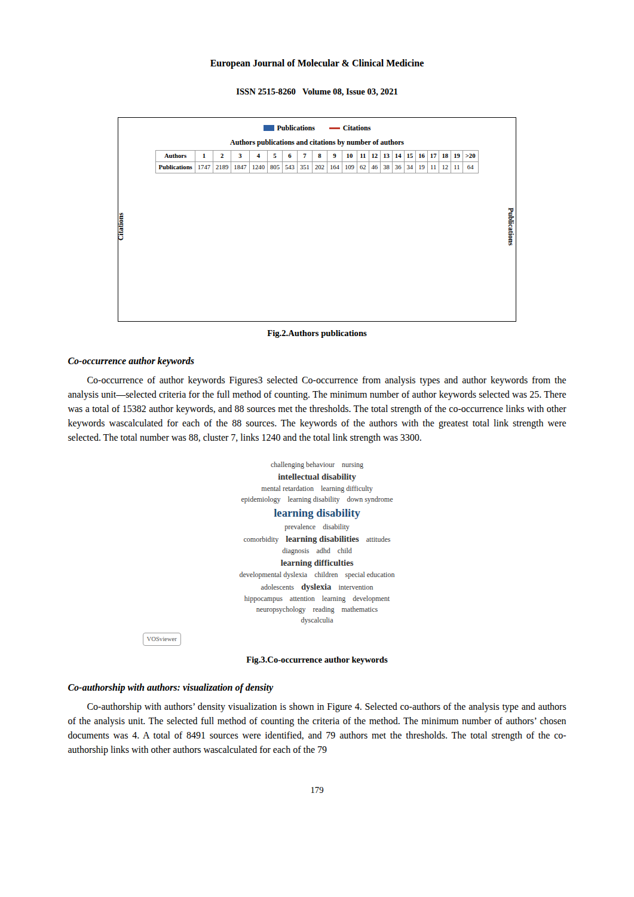European Journal of Molecular & Clinical Medicine
ISSN 2515-8260 Volume 08, Issue 03, 2021
Publications Citations
Citations Publications
Authors publications and citations by number of authors
| Authors | 1 | 2 | 3 | 4 | 5 | 6 | 7 | 8 | 9 | 10 | 11 | 12 | 13 | 14 | 15 | 16 | 17 | 18 | 19 | >20 |
| --- | --- | --- | --- | --- | --- | --- | --- | --- | --- | --- | --- | --- | --- | --- | --- | --- | --- | --- | --- | --- |
| Publications | 1747 | 2189 | 1847 | 1240 | 805 | 543 | 351 | 202 | 164 | 109 | 62 | 46 | 38 | 36 | 34 | 19 | 11 | 12 | 11 | 64 |
Fig.2.Authors publications
Co-occurrence author keywords
Co-occurrence of author keywords Figures3 selected Co-occurrence from analysis types and author keywords from the analysis unit—selected criteria for the full method of counting. The minimum number of author keywords selected was 25. There was a total of 15382 author keywords, and 88 sources met the thresholds. The total strength of the co-occurrence links with other keywords wascalculated for each of the 88 sources. The keywords of the authors with the greatest total link strength were selected. The total number was 88, cluster 7, links 1240 and the total link strength was 3300.
challenging behaviour nursing
intellectual disability
mental retardation learning difficulty
epidemiology learning disability down syndrome
learning disability
prevalence disability
comorbidity learning disabilities attitudes
diagnosis adhd child
learning difficulties
developmental dyslexia children special education
adolescents dyslexia intervention
hippocampus attention learning development
neuropsychology reading mathematics
dyscalculia
VOSviewer
Fig.3.Co-occurrence author keywords
Co-authorship with authors: visualization of density
Co-authorship with authors’ density visualization is shown in Figure 4. Selected co-authors of the analysis type and authors of the analysis unit. The selected full method of counting the criteria of the method. The minimum number of authors’ chosen documents was 4. A total of 8491 sources were identified, and 79 authors met the thresholds. The total strength of the co-authorship links with other authors wascalculated for each of the 79
179